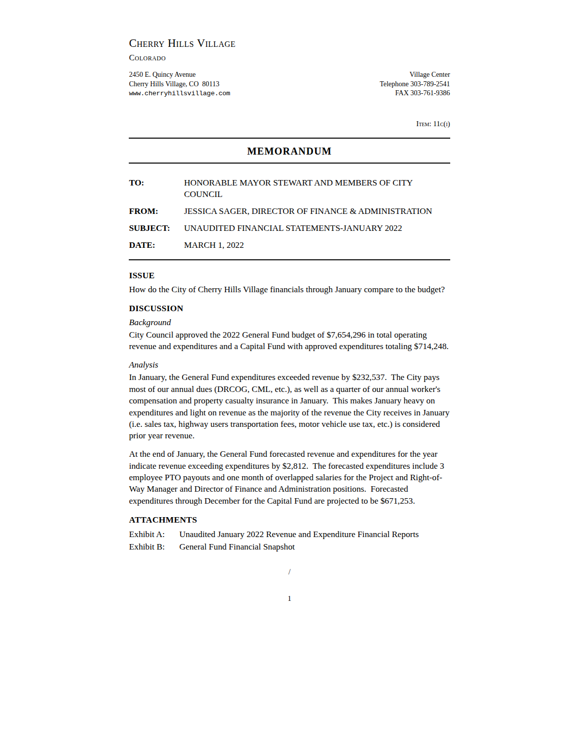Cherry Hills Village
Colorado
2450 E. Quincy Avenue
Cherry Hills Village, CO 80113
www.cherryhillsvillage.com
Village Center
Telephone 303-789-2541
FAX 303-761-9386
Item: 11c(i)
MEMORANDUM
| TO: | HONORABLE MAYOR STEWART AND MEMBERS OF CITY COUNCIL |
| FROM: | JESSICA SAGER, DIRECTOR OF FINANCE & ADMINISTRATION |
| SUBJECT: | UNAUDITED FINANCIAL STATEMENTS-JANUARY 2022 |
| DATE: | MARCH 1, 2022 |
ISSUE
How do the City of Cherry Hills Village financials through January compare to the budget?
DISCUSSION
Background
City Council approved the 2022 General Fund budget of $7,654,296 in total operating revenue and expenditures and a Capital Fund with approved expenditures totaling $714,248.
Analysis
In January, the General Fund expenditures exceeded revenue by $232,537. The City pays most of our annual dues (DRCOG, CML, etc.), as well as a quarter of our annual worker's compensation and property casualty insurance in January. This makes January heavy on expenditures and light on revenue as the majority of the revenue the City receives in January (i.e. sales tax, highway users transportation fees, motor vehicle use tax, etc.) is considered prior year revenue.
At the end of January, the General Fund forecasted revenue and expenditures for the year indicate revenue exceeding expenditures by $2,812. The forecasted expenditures include 3 employee PTO payouts and one month of overlapped salaries for the Project and Right-of-Way Manager and Director of Finance and Administration positions. Forecasted expenditures through December for the Capital Fund are projected to be $671,253.
ATTACHMENTS
| Exhibit A: | Unaudited January 2022 Revenue and Expenditure Financial Reports |
| Exhibit B: | General Fund Financial Snapshot |
/
1